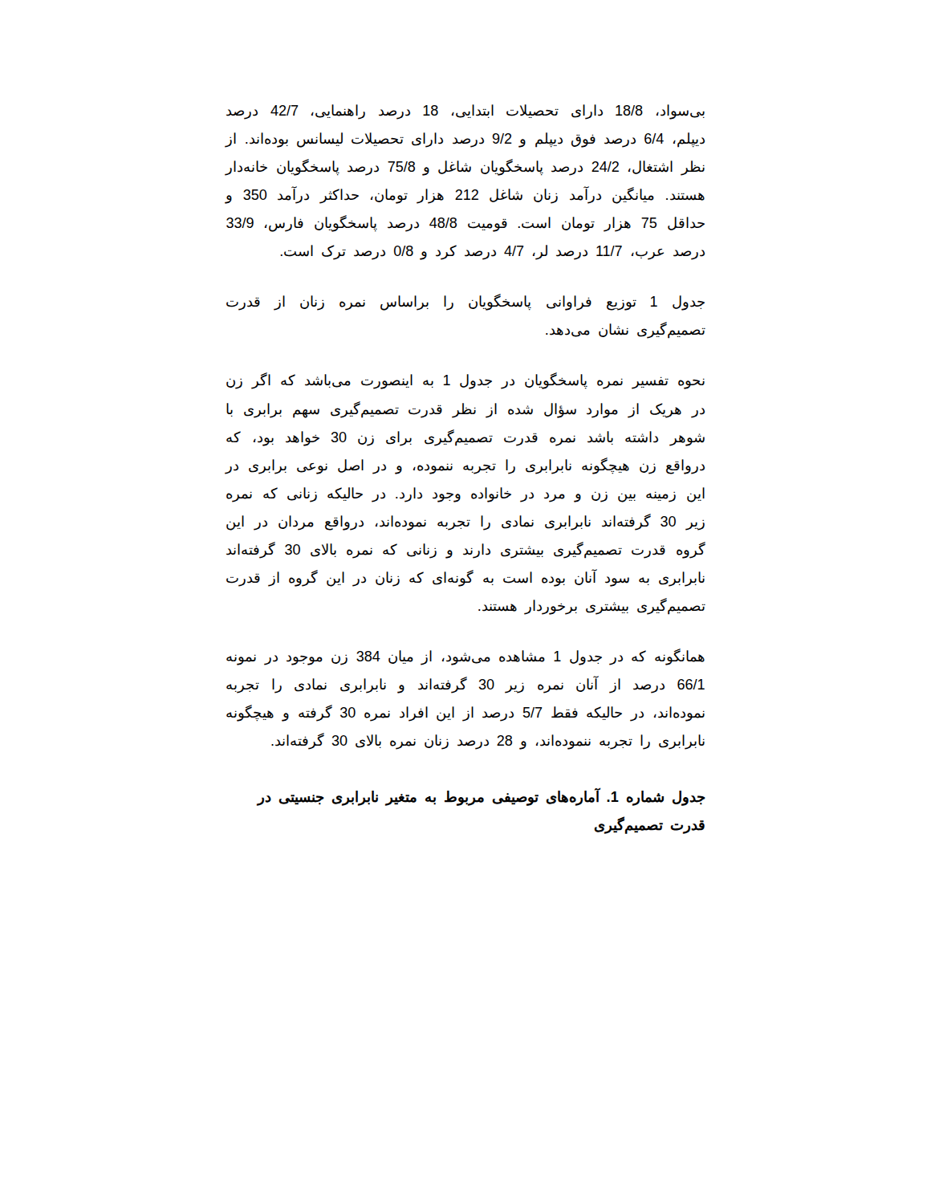بی‌سواد، 18/8 دارای تحصیلات ابتدایی، 18 درصد راهنمایی، 42/7 درصد دیپلم، 6/4 درصد فوق دیپلم و 9/2 درصد دارای تحصیلات لیسانس بوده‌اند. از نظر اشتغال، 24/2 درصد پاسخگویان شاغل و 75/8 درصد پاسخگویان خانه‌دار هستند. میانگین درآمد زنان شاغل 212 هزار تومان، حداکثر درآمد 350 و حداقل 75 هزار تومان است. قومیت 48/8 درصد پاسخگویان فارس، 33/9 درصد عرب، 11/7 درصد لر، 4/7 درصد کرد و 0/8 درصد ترک است.
جدول 1 توزیع فراوانی پاسخگویان را براساس نمره زنان از قدرت تصمیم‌گیری نشان می‌دهد.
نحوه تفسیر نمره پاسخگویان در جدول 1 به اینصورت می‌باشد که اگر زن در هریک از موارد سؤال شده از نظر قدرت تصمیم‌گیری سهم برابری با شوهر داشته باشد نمره قدرت تصمیم‌گیری برای زن 30 خواهد بود، که درواقع زن هیچگونه نابرابری را تجربه ننموده، و در اصل نوعی برابری در این زمینه بین زن و مرد در خانواده وجود دارد. در حالیکه زنانی که نمره زیر 30 گرفته‌اند نابرابری نمادی را تجربه نموده‌اند، درواقع مردان در این گروه قدرت تصمیم‌گیری بیشتری دارند و زنانی که نمره بالای 30 گرفته‌اند نابرابری به سود آنان بوده است به گونه‌ای که زنان در این گروه از قدرت تصمیم‌گیری بیشتری برخوردار هستند.
همانگونه که در جدول 1 مشاهده می‌شود، از میان 384 زن موجود در نمونه 66/1 درصد از آنان نمره زیر 30 گرفته‌اند و نابرابری نمادی را تجربه نموده‌اند، در حالیکه فقط 5/7 درصد از این افراد نمره 30 گرفته و هیچگونه نابرابری را تجربه ننموده‌اند، و 28 درصد زنان نمره بالای 30 گرفته‌اند.
جدول شماره 1. آماره‌های توصیفی مربوط به متغیر نابرابری جنسیتی در قدرت تصمیم‌گیری